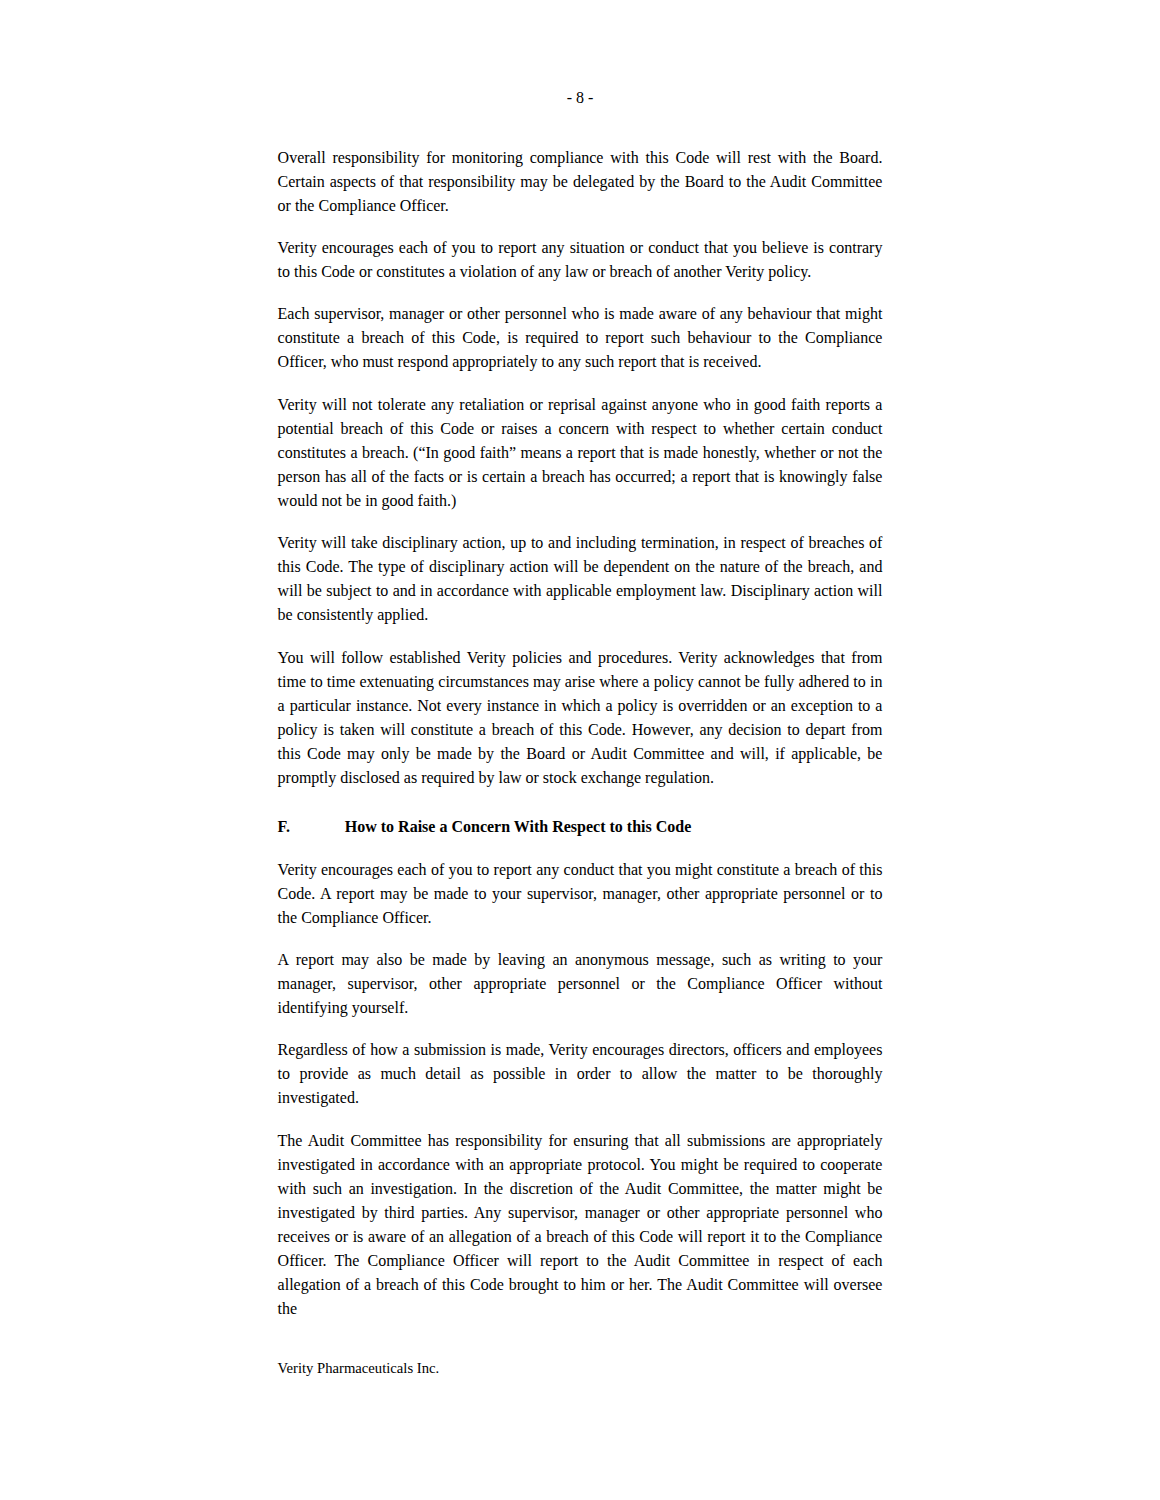- 8 -
Overall responsibility for monitoring compliance with this Code will rest with the Board. Certain aspects of that responsibility may be delegated by the Board to the Audit Committee or the Compliance Officer.
Verity encourages each of you to report any situation or conduct that you believe is contrary to this Code or constitutes a violation of any law or breach of another Verity policy.
Each supervisor, manager or other personnel who is made aware of any behaviour that might constitute a breach of this Code, is required to report such behaviour to the Compliance Officer, who must respond appropriately to any such report that is received.
Verity will not tolerate any retaliation or reprisal against anyone who in good faith reports a potential breach of this Code or raises a concern with respect to whether certain conduct constitutes a breach. (“In good faith” means a report that is made honestly, whether or not the person has all of the facts or is certain a breach has occurred; a report that is knowingly false would not be in good faith.)
Verity will take disciplinary action, up to and including termination, in respect of breaches of this Code. The type of disciplinary action will be dependent on the nature of the breach, and will be subject to and in accordance with applicable employment law. Disciplinary action will be consistently applied.
You will follow established Verity policies and procedures. Verity acknowledges that from time to time extenuating circumstances may arise where a policy cannot be fully adhered to in a particular instance. Not every instance in which a policy is overridden or an exception to a policy is taken will constitute a breach of this Code. However, any decision to depart from this Code may only be made by the Board or Audit Committee and will, if applicable, be promptly disclosed as required by law or stock exchange regulation.
F. How to Raise a Concern With Respect to this Code
Verity encourages each of you to report any conduct that you might constitute a breach of this Code. A report may be made to your supervisor, manager, other appropriate personnel or to the Compliance Officer.
A report may also be made by leaving an anonymous message, such as writing to your manager, supervisor, other appropriate personnel or the Compliance Officer without identifying yourself.
Regardless of how a submission is made, Verity encourages directors, officers and employees to provide as much detail as possible in order to allow the matter to be thoroughly investigated.
The Audit Committee has responsibility for ensuring that all submissions are appropriately investigated in accordance with an appropriate protocol. You might be required to cooperate with such an investigation. In the discretion of the Audit Committee, the matter might be investigated by third parties. Any supervisor, manager or other appropriate personnel who receives or is aware of an allegation of a breach of this Code will report it to the Compliance Officer. The Compliance Officer will report to the Audit Committee in respect of each allegation of a breach of this Code brought to him or her. The Audit Committee will oversee the
Verity Pharmaceuticals Inc.